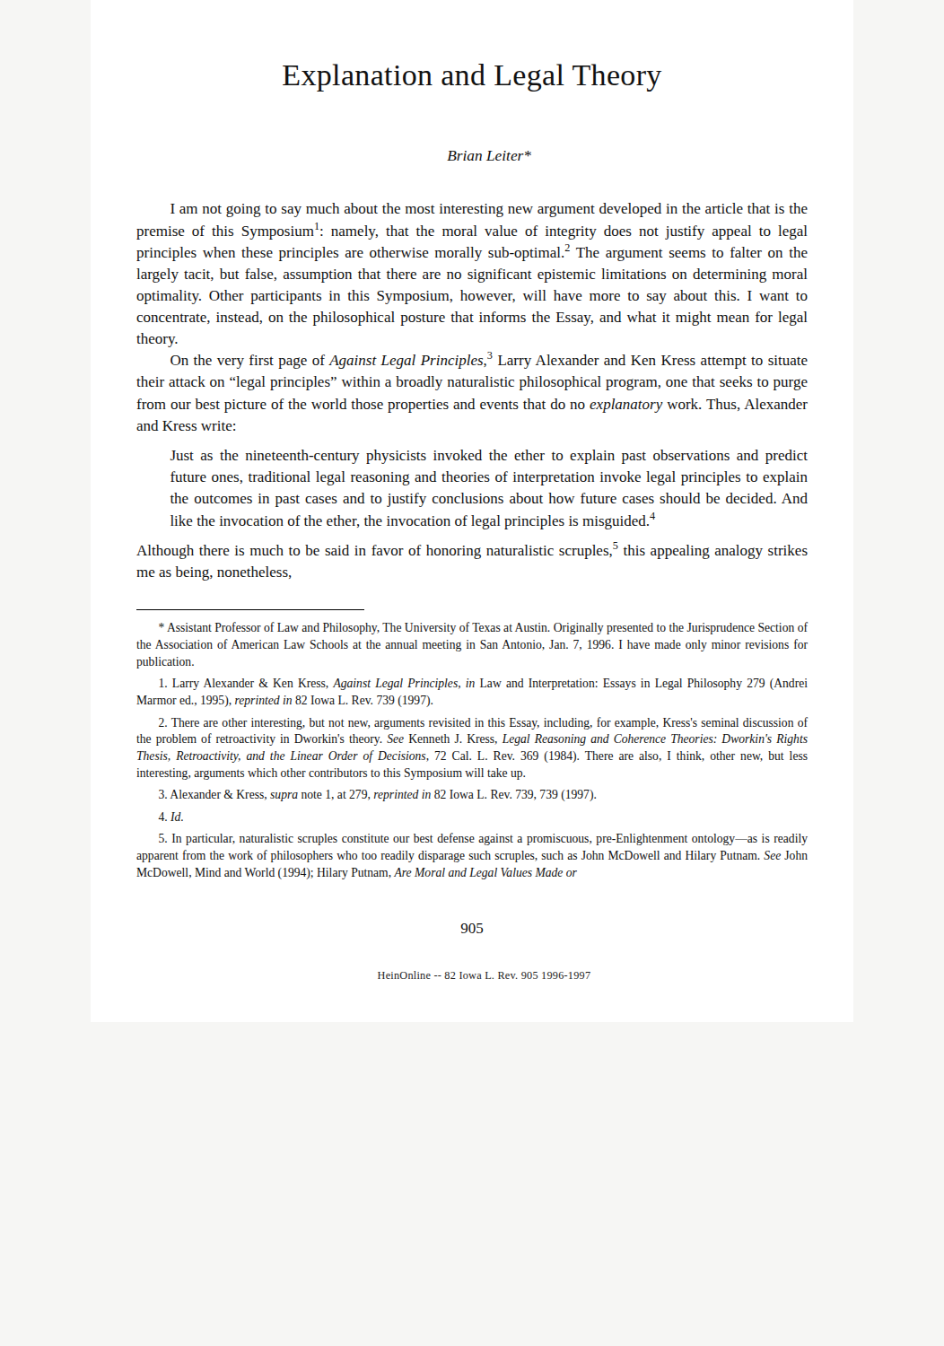Explanation and Legal Theory
Brian Leiter*
I am not going to say much about the most interesting new argument developed in the article that is the premise of this Symposium1: namely, that the moral value of integrity does not justify appeal to legal principles when these principles are otherwise morally sub-optimal.2 The argument seems to falter on the largely tacit, but false, assumption that there are no significant epistemic limitations on determining moral optimality. Other participants in this Symposium, however, will have more to say about this. I want to concentrate, instead, on the philosophical posture that informs the Essay, and what it might mean for legal theory.
On the very first page of Against Legal Principles,3 Larry Alexander and Ken Kress attempt to situate their attack on “legal principles” within a broadly naturalistic philosophical program, one that seeks to purge from our best picture of the world those properties and events that do no explanatory work. Thus, Alexander and Kress write:
Just as the nineteenth-century physicists invoked the ether to explain past observations and predict future ones, traditional legal reasoning and theories of interpretation invoke legal principles to explain the outcomes in past cases and to justify conclusions about how future cases should be decided. And like the invocation of the ether, the invocation of legal principles is misguided.4
Although there is much to be said in favor of honoring naturalistic scruples,5 this appealing analogy strikes me as being, nonetheless,
* Assistant Professor of Law and Philosophy, The University of Texas at Austin. Originally presented to the Jurisprudence Section of the Association of American Law Schools at the annual meeting in San Antonio, Jan. 7, 1996. I have made only minor revisions for publication.
1. Larry Alexander & Ken Kress, Against Legal Principles, in Law and Interpretation: Essays in Legal Philosophy 279 (Andrei Marmor ed., 1995), reprinted in 82 Iowa L. Rev. 739 (1997).
2. There are other interesting, but not new, arguments revisited in this Essay, including, for example, Kress's seminal discussion of the problem of retroactivity in Dworkin's theory. See Kenneth J. Kress, Legal Reasoning and Coherence Theories: Dworkin's Rights Thesis, Retroactivity, and the Linear Order of Decisions, 72 Cal. L. Rev. 369 (1984). There are also, I think, other new, but less interesting, arguments which other contributors to this Symposium will take up.
3. Alexander & Kress, supra note 1, at 279, reprinted in 82 Iowa L. Rev. 739, 739 (1997).
4. Id.
5. In particular, naturalistic scruples constitute our best defense against a promiscuous, pre-Enlightenment ontology—as is readily apparent from the work of philosophers who too readily disparage such scruples, such as John McDowell and Hilary Putnam. See John McDowell, Mind and World (1994); Hilary Putnam, Are Moral and Legal Values Made or
905
HeinOnline -- 82 Iowa L. Rev. 905 1996-1997